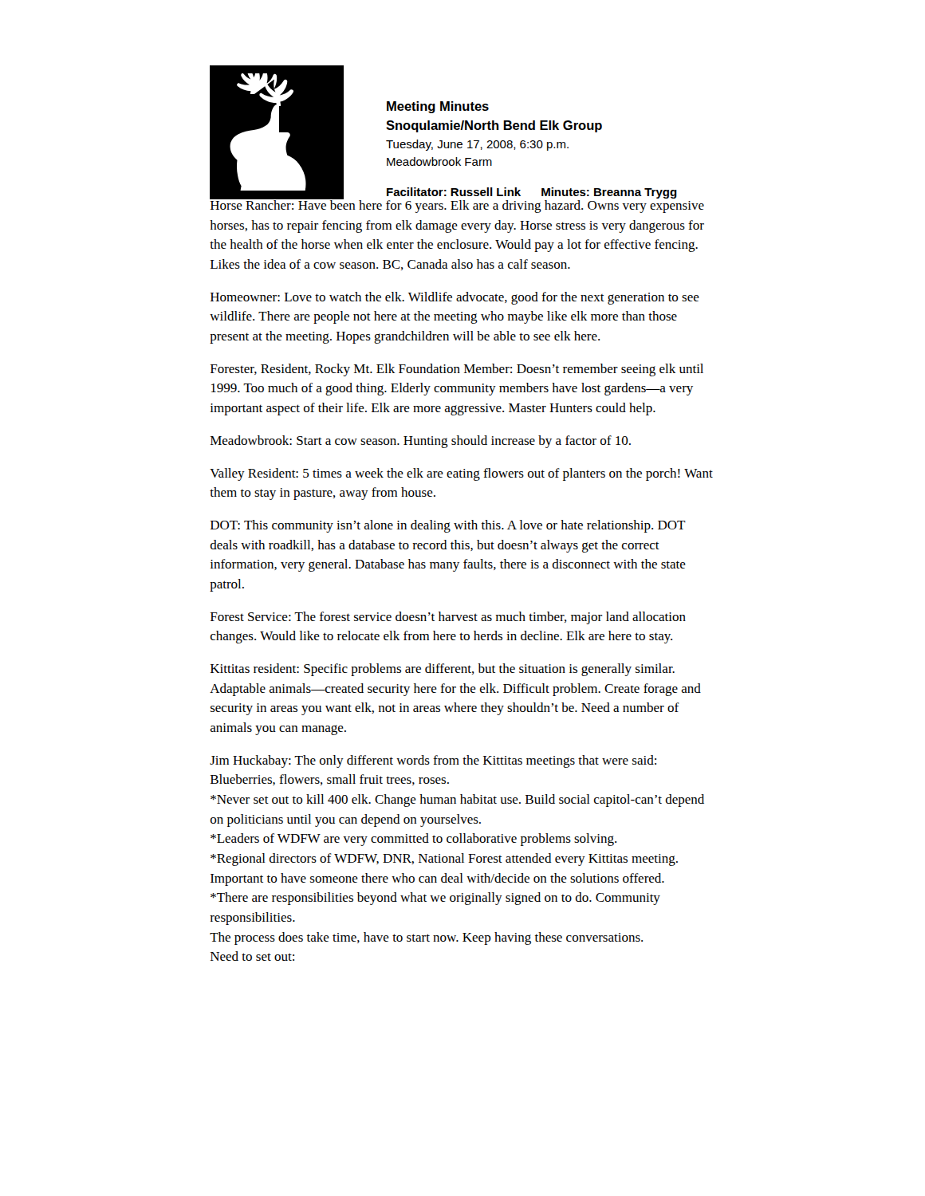Meeting Minutes
Snoqulamie/North Bend Elk Group
Tuesday, June 17, 2008, 6:30 p.m.
Meadowbrook Farm
Facilitator: Russell Link Minutes: Breanna Trygg
Horse Rancher: Have been here for 6 years. Elk are a driving hazard. Owns very expensive horses, has to repair fencing from elk damage every day. Horse stress is very dangerous for the health of the horse when elk enter the enclosure. Would pay a lot for effective fencing. Likes the idea of a cow season. BC, Canada also has a calf season.
Homeowner: Love to watch the elk. Wildlife advocate, good for the next generation to see wildlife. There are people not here at the meeting who maybe like elk more than those present at the meeting. Hopes grandchildren will be able to see elk here.
Forester, Resident, Rocky Mt. Elk Foundation Member: Doesn’t remember seeing elk until 1999. Too much of a good thing. Elderly community members have lost gardens—a very important aspect of their life. Elk are more aggressive. Master Hunters could help.
Meadowbrook: Start a cow season. Hunting should increase by a factor of 10.
Valley Resident: 5 times a week the elk are eating flowers out of planters on the porch! Want them to stay in pasture, away from house.
DOT: This community isn’t alone in dealing with this. A love or hate relationship. DOT deals with roadkill, has a database to record this, but doesn’t always get the correct information, very general. Database has many faults, there is a disconnect with the state patrol.
Forest Service: The forest service doesn’t harvest as much timber, major land allocation changes. Would like to relocate elk from here to herds in decline. Elk are here to stay.
Kittitas resident: Specific problems are different, but the situation is generally similar. Adaptable animals—created security here for the elk. Difficult problem. Create forage and security in areas you want elk, not in areas where they shouldn’t be. Need a number of animals you can manage.
Jim Huckabay: The only different words from the Kittitas meetings that were said: Blueberries, flowers, small fruit trees, roses.
*Never set out to kill 400 elk. Change human habitat use. Build social capitol-can’t depend on politicians until you can depend on yourselves.
*Leaders of WDFW are very committed to collaborative problems solving.
*Regional directors of WDFW, DNR, National Forest attended every Kittitas meeting. Important to have someone there who can deal with/decide on the solutions offered.
*There are responsibilities beyond what we originally signed on to do. Community responsibilities.
The process does take time, have to start now. Keep having these conversations.
Need to set out: